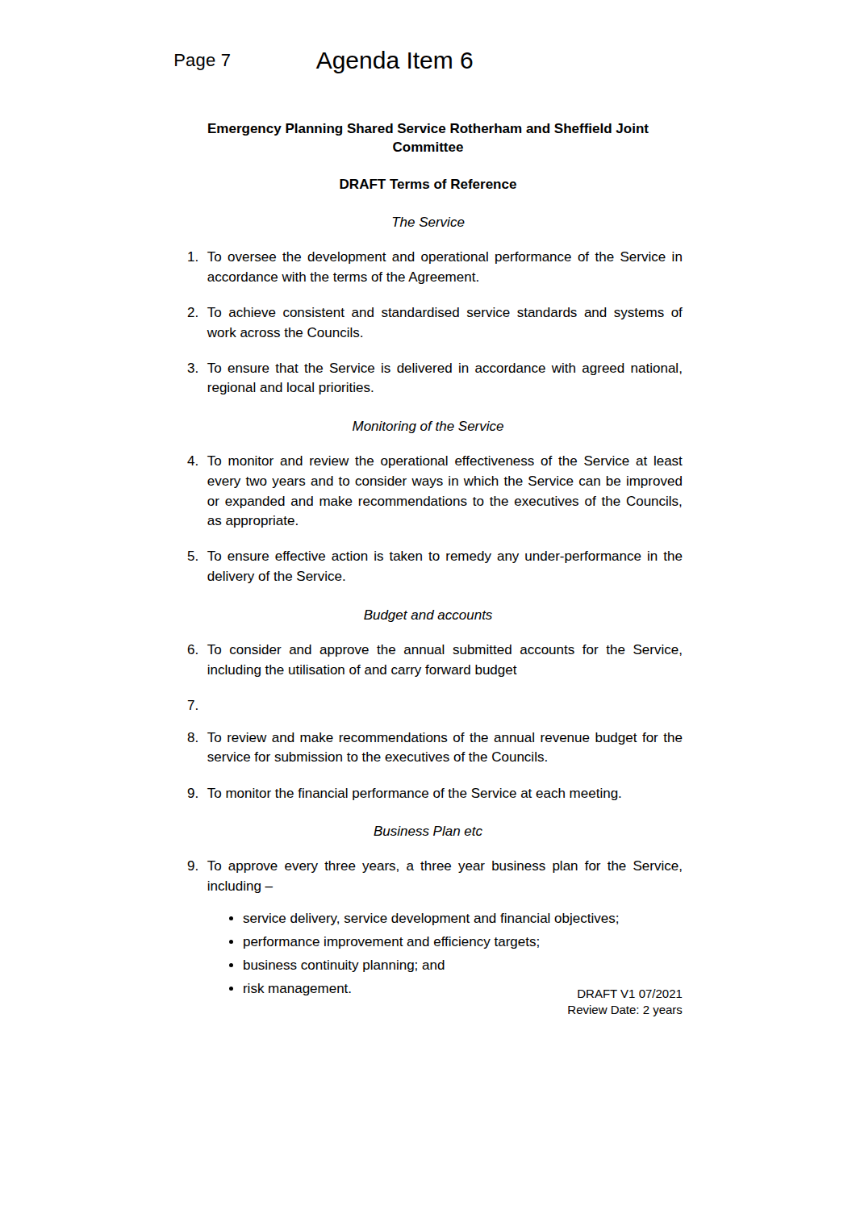Page 7
Agenda Item 6
Emergency Planning Shared Service Rotherham and Sheffield Joint
Committee
DRAFT Terms of Reference
The Service
To oversee the development and operational performance of the Service in accordance with the terms of the Agreement.
To achieve consistent and standardised service standards and systems of work across the Councils.
To ensure that the Service is delivered in accordance with agreed national, regional and local priorities.
Monitoring of the Service
To monitor and review the operational effectiveness of the Service at least every two years and to consider ways in which the Service can be improved or expanded and make recommendations to the executives of the Councils, as appropriate.
To ensure effective action is taken to remedy any under-performance in the delivery of the Service.
Budget and accounts
To consider and approve the annual submitted accounts for the Service, including the utilisation of and carry forward budget
To review and make recommendations of the annual revenue budget for the service for submission to the executives of the Councils.
To monitor the financial performance of the Service at each meeting.
Business Plan etc
To approve every three years, a three year business plan for the Service, including –
service delivery, service development and financial objectives;
performance improvement and efficiency targets;
business continuity planning; and
risk management.
DRAFT V1 07/2021
Review Date: 2 years